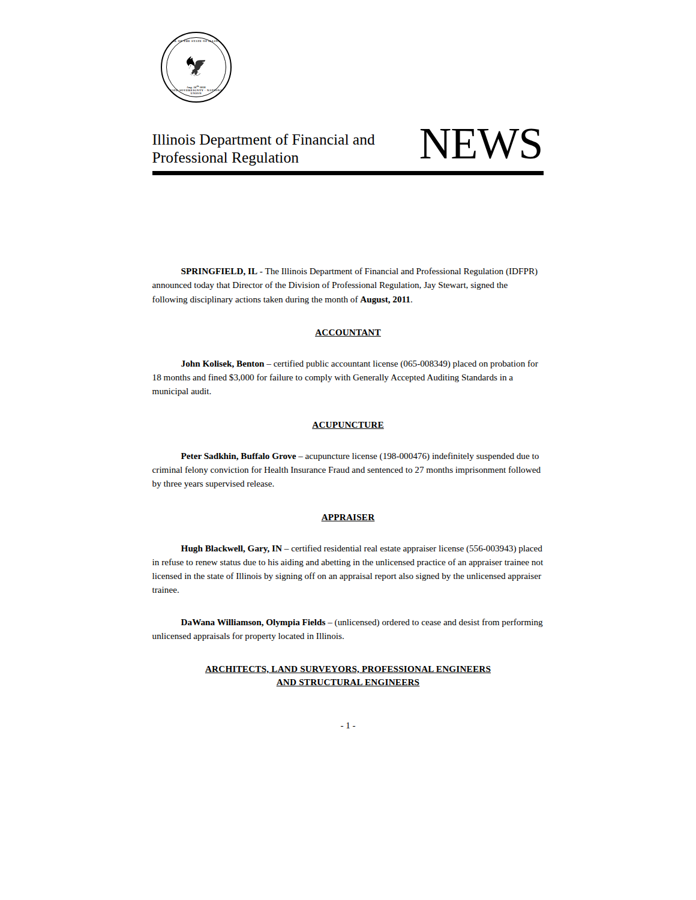Seal of the State of Illinois
🦅
Aug. 26th 1818
State Sovereignty · National Union
Illinois Department of Financial and
Professional Regulation
NEWS
SPRINGFIELD, IL - The Illinois Department of Financial and Professional Regulation (IDFPR) announced today that Director of the Division of Professional Regulation, Jay Stewart, signed the following disciplinary actions taken during the month of August, 2011.
Accountant
John Kolisek, Benton – certified public accountant license (065-008349) placed on probation for 18 months and fined $3,000 for failure to comply with Generally Accepted Auditing Standards in a municipal audit.
Acupuncture
Peter Sadkhin, Buffalo Grove – acupuncture license (198-000476) indefinitely suspended due to criminal felony conviction for Health Insurance Fraud and sentenced to 27 months imprisonment followed by three years supervised release.
Appraiser
Hugh Blackwell, Gary, IN – certified residential real estate appraiser license (556-003943) placed in refuse to renew status due to his aiding and abetting in the unlicensed practice of an appraiser trainee not licensed in the state of Illinois by signing off on an appraisal report also signed by the unlicensed appraiser trainee.
DaWana Williamson, Olympia Fields – (unlicensed) ordered to cease and desist from performing unlicensed appraisals for property located in Illinois.
Architects, Land Surveyors, Professional Engineers
and Structural Engineers
- 1 -